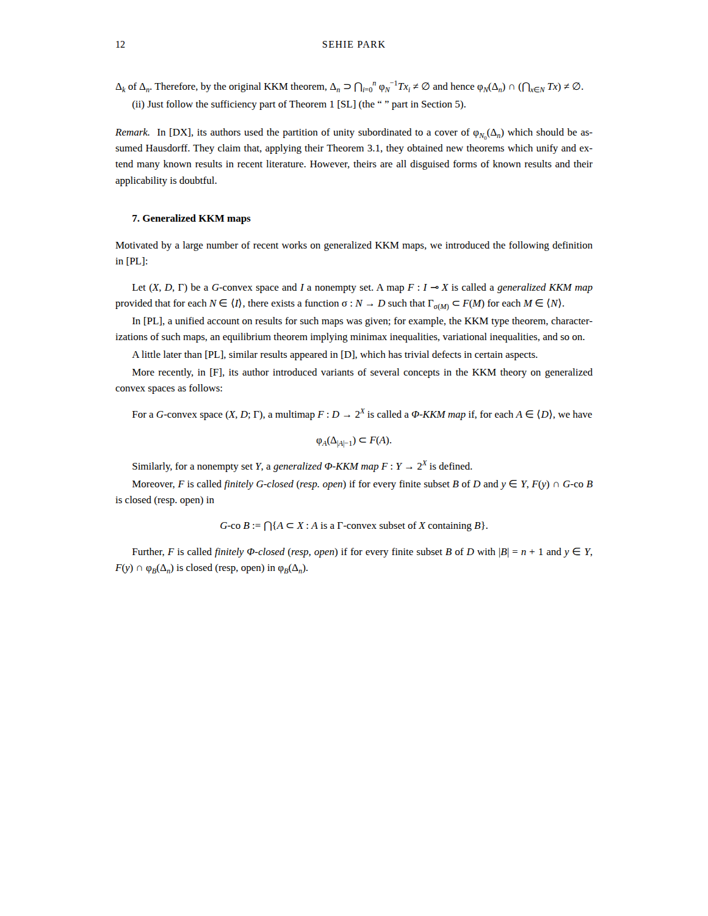12
Sehie Park
Δk of Δn. Therefore, by the original KKM theorem, Δn ⊃ ⋂i=0n φN−1Txi ≠ ∅ and hence φN(Δn) ∩ (⋂x∈N Tx) ≠ ∅.
(ii) Just follow the sufficiency part of Theorem 1 [SL] (the “ ” part in Section 5).
Remark. In [DX], its authors used the partition of unity subordinated to a cover of φN0(Δn) which should be assumed Hausdorff. They claim that, applying their Theorem 3.1, they obtained new theorems which unify and extend many known results in recent literature. However, theirs are all disguised forms of known results and their applicability is doubtful.
7. Generalized KKM maps
Motivated by a large number of recent works on generalized KKM maps, we introduced the following definition in [PL]:
Let (X, D, Γ) be a G-convex space and I a nonempty set. A map F : I ⊸ X is called a generalized KKM map provided that for each N ∈ ⟨I⟩, there exists a function σ : N → D such that Γσ(M) ⊂ F(M) for each M ∈ ⟨N⟩.
In [PL], a unified account on results for such maps was given; for example, the KKM type theorem, characterizations of such maps, an equilibrium theorem implying minimax inequalities, variational inequalities, and so on.
A little later than [PL], similar results appeared in [D], which has trivial defects in certain aspects.
More recently, in [F], its author introduced variants of several concepts in the KKM theory on generalized convex spaces as follows:
For a G-convex space (X, D; Γ), a multimap F : D → 2X is called a Φ-KKM map if, for each A ∈ ⟨D⟩, we have
φA(Δ|A|−1) ⊂ F(A).
Similarly, for a nonempty set Y, a generalized Φ-KKM map F : Y → 2X is defined.
Moreover, F is called finitely G-closed (resp. open) if for every finite subset B of D and y ∈ Y, F(y) ∩ G-co B is closed (resp. open) in
G-co B := ⋂{A ⊂ X : A is a Γ-convex subset of X containing B}.
Further, F is called finitely Φ-closed (resp, open) if for every finite subset B of D with |B| = n + 1 and y ∈ Y, F(y) ∩ φB(Δn) is closed (resp, open) in φB(Δn).